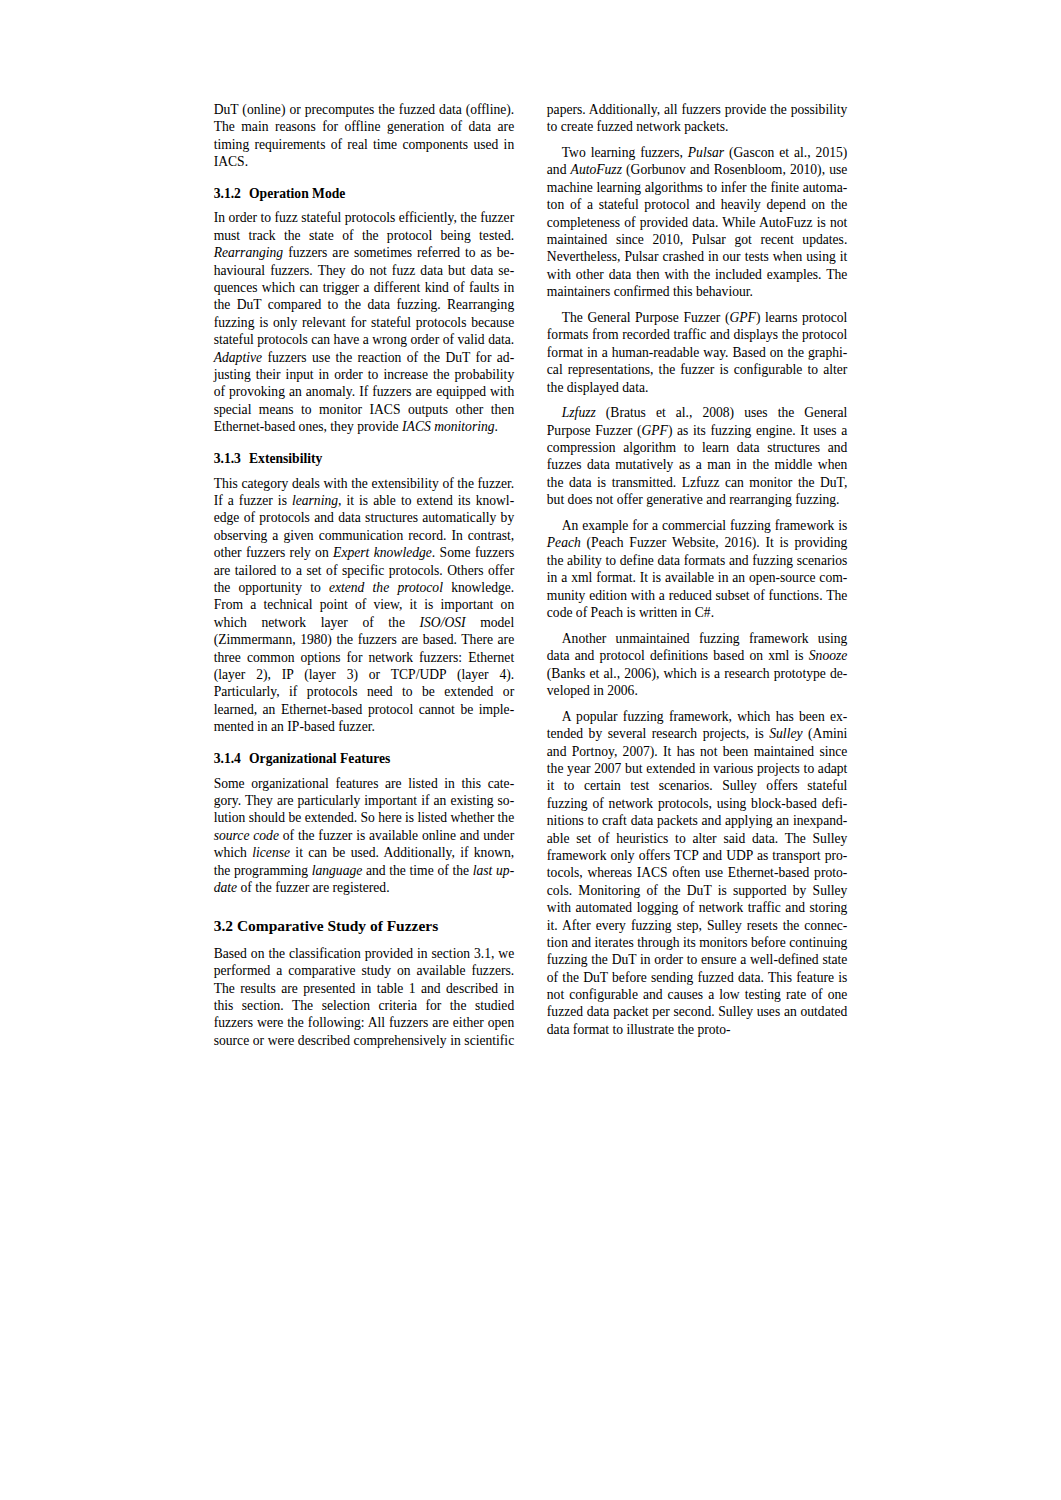DuT (online) or precomputes the fuzzed data (offline). The main reasons for offline generation of data are timing requirements of real time components used in IACS.
3.1.2 Operation Mode
In order to fuzz stateful protocols efficiently, the fuzzer must track the state of the protocol being tested. Rearranging fuzzers are sometimes referred to as behavioural fuzzers. They do not fuzz data but data sequences which can trigger a different kind of faults in the DuT compared to the data fuzzing. Rearranging fuzzing is only relevant for stateful protocols because stateful protocols can have a wrong order of valid data. Adaptive fuzzers use the reaction of the DuT for adjusting their input in order to increase the probability of provoking an anomaly. If fuzzers are equipped with special means to monitor IACS outputs other then Ethernet-based ones, they provide IACS monitoring.
3.1.3 Extensibility
This category deals with the extensibility of the fuzzer. If a fuzzer is learning, it is able to extend its knowledge of protocols and data structures automatically by observing a given communication record. In contrast, other fuzzers rely on Expert knowledge. Some fuzzers are tailored to a set of specific protocols. Others offer the opportunity to extend the protocol knowledge. From a technical point of view, it is important on which network layer of the ISO/OSI model (Zimmermann, 1980) the fuzzers are based. There are three common options for network fuzzers: Ethernet (layer 2), IP (layer 3) or TCP/UDP (layer 4). Particularly, if protocols need to be extended or learned, an Ethernet-based protocol cannot be implemented in an IP-based fuzzer.
3.1.4 Organizational Features
Some organizational features are listed in this category. They are particularly important if an existing solution should be extended. So here is listed whether the source code of the fuzzer is available online and under which license it can be used. Additionally, if known, the programming language and the time of the last update of the fuzzer are registered.
3.2 Comparative Study of Fuzzers
Based on the classification provided in section 3.1, we performed a comparative study on available fuzzers. The results are presented in table 1 and described in this section. The selection criteria for the studied fuzzers were the following: All fuzzers are either open source or were described comprehensively in scientific papers. Additionally, all fuzzers provide the possibility to create fuzzed network packets.
Two learning fuzzers, Pulsar (Gascon et al., 2015) and AutoFuzz (Gorbunov and Rosenbloom, 2010), use machine learning algorithms to infer the finite automaton of a stateful protocol and heavily depend on the completeness of provided data. While AutoFuzz is not maintained since 2010, Pulsar got recent updates. Nevertheless, Pulsar crashed in our tests when using it with other data then with the included examples. The maintainers confirmed this behaviour.
The General Purpose Fuzzer (GPF) learns protocol formats from recorded traffic and displays the protocol format in a human-readable way. Based on the graphical representations, the fuzzer is configurable to alter the displayed data.
Lzfuzz (Bratus et al., 2008) uses the General Purpose Fuzzer (GPF) as its fuzzing engine. It uses a compression algorithm to learn data structures and fuzzes data mutatively as a man in the middle when the data is transmitted. Lzfuzz can monitor the DuT, but does not offer generative and rearranging fuzzing.
An example for a commercial fuzzing framework is Peach (Peach Fuzzer Website, 2016). It is providing the ability to define data formats and fuzzing scenarios in a xml format. It is available in an open-source community edition with a reduced subset of functions. The code of Peach is written in C#.
Another unmaintained fuzzing framework using data and protocol definitions based on xml is Snooze (Banks et al., 2006), which is a research prototype developed in 2006.
A popular fuzzing framework, which has been extended by several research projects, is Sulley (Amini and Portnoy, 2007). It has not been maintained since the year 2007 but extended in various projects to adapt it to certain test scenarios. Sulley offers stateful fuzzing of network protocols, using block-based definitions to craft data packets and applying an inexpandable set of heuristics to alter said data. The Sulley framework only offers TCP and UDP as transport protocols, whereas IACS often use Ethernet-based protocols. Monitoring of the DuT is supported by Sulley with automated logging of network traffic and storing it. After every fuzzing step, Sulley resets the connection and iterates through its monitors before continuing fuzzing the DuT in order to ensure a well-defined state of the DuT before sending fuzzed data. This feature is not configurable and causes a low testing rate of one fuzzed data packet per second. Sulley uses an outdated data format to illustrate the proto-